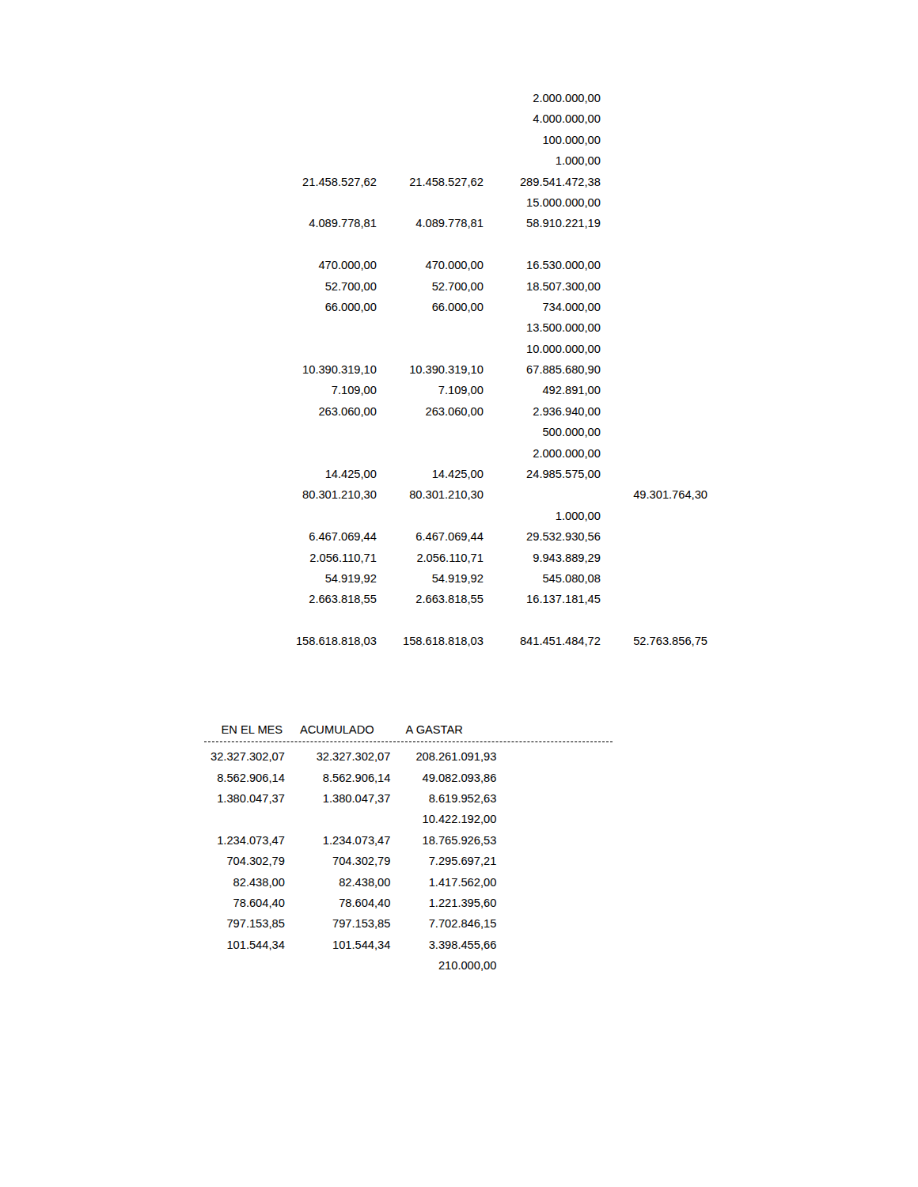| | | | 2.000.000,00 | |
| | | | 4.000.000,00 | |
| | | | 100.000,00 | |
| | | | 1.000,00 | |
| | 21.458.527,62 | 21.458.527,62 | 289.541.472,38 | |
| | | | 15.000.000,00 | |
| | 4.089.778,81 | 4.089.778,81 | 58.910.221,19 | |
| | 470.000,00 | 470.000,00 | 16.530.000,00 | |
| | 52.700,00 | 52.700,00 | 18.507.300,00 | |
| | 66.000,00 | 66.000,00 | 734.000,00 | |
| | | | 13.500.000,00 | |
| | | | 10.000.000,00 | |
| | 10.390.319,10 | 10.390.319,10 | 67.885.680,90 | |
| | 7.109,00 | 7.109,00 | 492.891,00 | |
| | 263.060,00 | 263.060,00 | 2.936.940,00 | |
| | | | 500.000,00 | |
| | | | 2.000.000,00 | |
| | 14.425,00 | 14.425,00 | 24.985.575,00 | |
| | 80.301.210,30 | 80.301.210,30 | | 49.301.764,30 |
| | | | 1.000,00 | |
| | 6.467.069,44 | 6.467.069,44 | 29.532.930,56 | |
| | 2.056.110,71 | 2.056.110,71 | 9.943.889,29 | |
| | 54.919,92 | 54.919,92 | 545.080,08 | |
| | 2.663.818,55 | 2.663.818,55 | 16.137.181,45 | |
| | 158.618.818,03 | 158.618.818,03 | 841.451.484,72 | 52.763.856,75 |
| EN EL MES | ACUMULADO | A GASTAR | | |
| 32.327.302,07 | 32.327.302,07 | 208.261.091,93 | | |
| 8.562.906,14 | 8.562.906,14 | 49.082.093,86 | | |
| 1.380.047,37 | 1.380.047,37 | 8.619.952,63 | | |
| | | 10.422.192,00 | | |
| 1.234.073,47 | 1.234.073,47 | 18.765.926,53 | | |
| 704.302,79 | 704.302,79 | 7.295.697,21 | | |
| 82.438,00 | 82.438,00 | 1.417.562,00 | | |
| 78.604,40 | 78.604,40 | 1.221.395,60 | | |
| 797.153,85 | 797.153,85 | 7.702.846,15 | | |
| 101.544,34 | 101.544,34 | 3.398.455,66 | | |
| | | 210.000,00 | | |